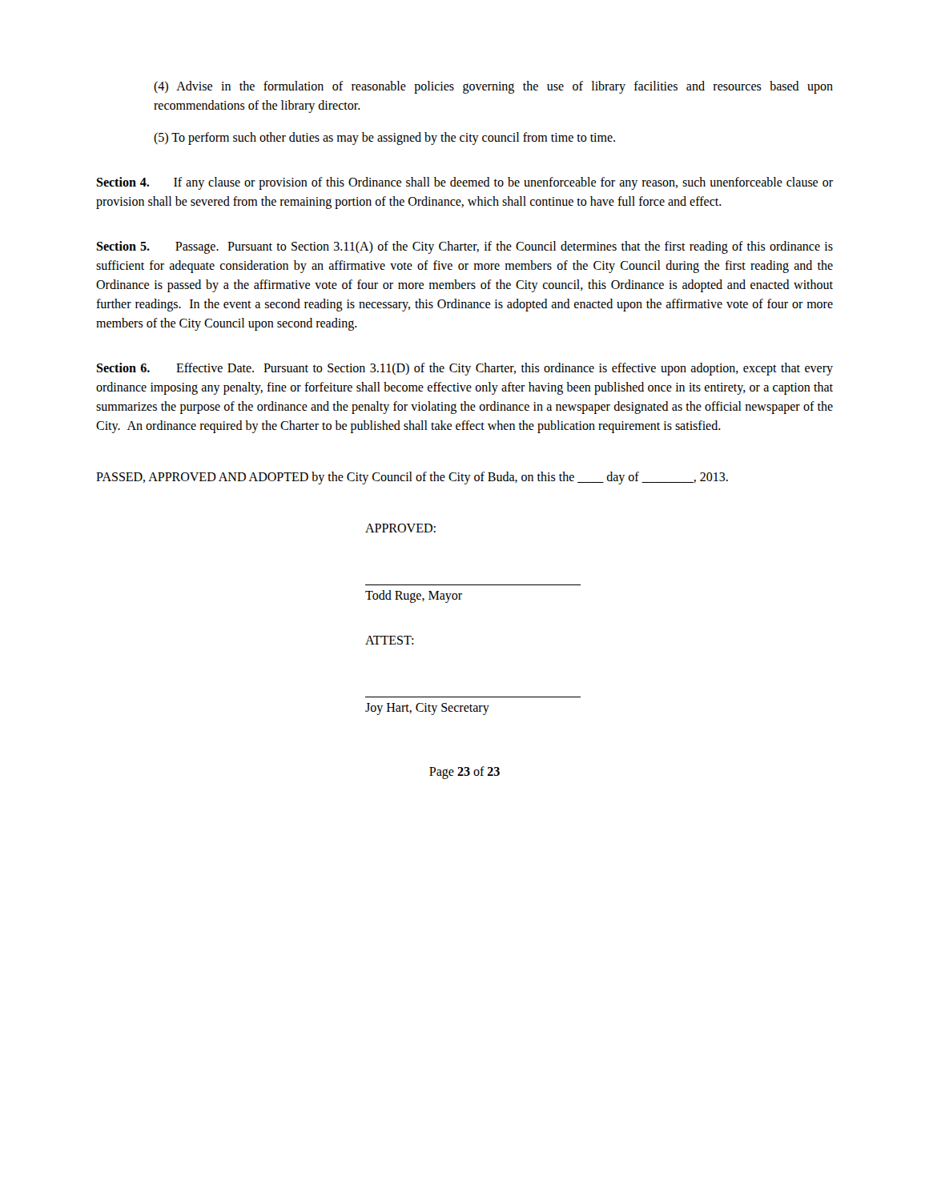(4) Advise in the formulation of reasonable policies governing the use of library facilities and resources based upon recommendations of the library director.
(5) To perform such other duties as may be assigned by the city council from time to time.
Section 4. If any clause or provision of this Ordinance shall be deemed to be unenforceable for any reason, such unenforceable clause or provision shall be severed from the remaining portion of the Ordinance, which shall continue to have full force and effect.
Section 5. Passage. Pursuant to Section 3.11(A) of the City Charter, if the Council determines that the first reading of this ordinance is sufficient for adequate consideration by an affirmative vote of five or more members of the City Council during the first reading and the Ordinance is passed by a the affirmative vote of four or more members of the City council, this Ordinance is adopted and enacted without further readings. In the event a second reading is necessary, this Ordinance is adopted and enacted upon the affirmative vote of four or more members of the City Council upon second reading.
Section 6. Effective Date. Pursuant to Section 3.11(D) of the City Charter, this ordinance is effective upon adoption, except that every ordinance imposing any penalty, fine or forfeiture shall become effective only after having been published once in its entirety, or a caption that summarizes the purpose of the ordinance and the penalty for violating the ordinance in a newspaper designated as the official newspaper of the City. An ordinance required by the Charter to be published shall take effect when the publication requirement is satisfied.
PASSED, APPROVED AND ADOPTED by the City Council of the City of Buda, on this the ____ day of ________, 2013.
APPROVED:
Todd Ruge, Mayor
ATTEST:
Joy Hart, City Secretary
Page 23 of 23